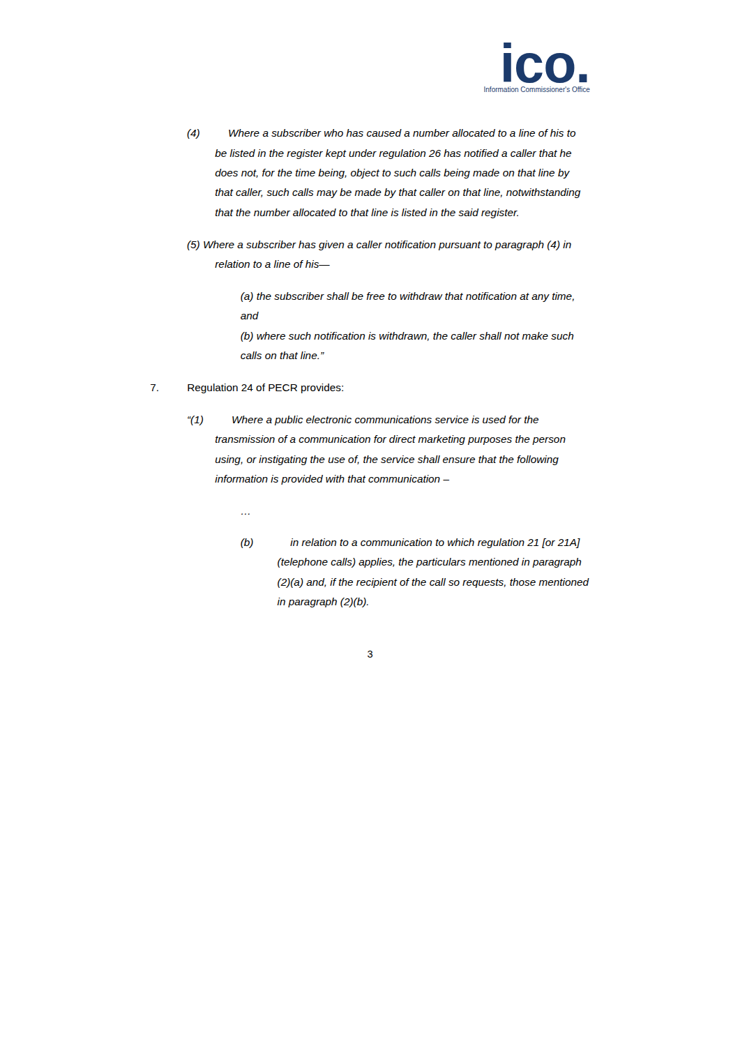ico. Information Commissioner's Office
(4) Where a subscriber who has caused a number allocated to a line of his to be listed in the register kept under regulation 26 has notified a caller that he does not, for the time being, object to such calls being made on that line by that caller, such calls may be made by that caller on that line, notwithstanding that the number allocated to that line is listed in the said register.
(5) Where a subscriber has given a caller notification pursuant to paragraph (4) in relation to a line of his—
(a) the subscriber shall be free to withdraw that notification at any time, and
(b) where such notification is withdrawn, the caller shall not make such calls on that line.”
7. Regulation 24 of PECR provides:
“(1) Where a public electronic communications service is used for the transmission of a communication for direct marketing purposes the person using, or instigating the use of, the service shall ensure that the following information is provided with that communication –
…
(b) in relation to a communication to which regulation 21 [or 21A] (telephone calls) applies, the particulars mentioned in paragraph (2)(a) and, if the recipient of the call so requests, those mentioned in paragraph (2)(b).
3